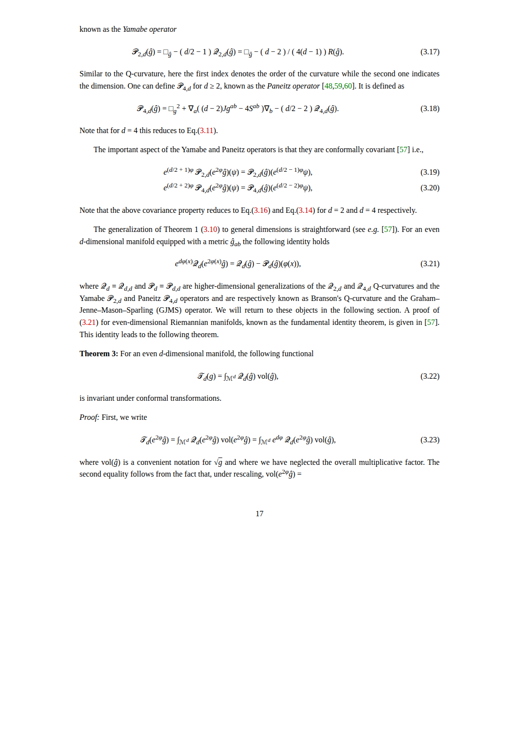known as the Yamabe operator
𝒫2,d(ĝ) = □ĝ − ( d/2 − 1 ) 𝒬2,d(ĝ) = □ĝ − ( d − 2 ) / ( 4(d − 1) ) R(ĝ).
(3.17)
Similar to the Q-curvature, here the first index denotes the order of the curvature while the second one indicates the dimension. One can define 𝒫4,d for d ≥ 2, known as the Paneitz operator [48,59,60]. It is defined as
𝒫4,d(ĝ) = □g2 + ∇a( (d − 2)Jgab − 4Sab )∇b − ( d/2 − 2 ) 𝒬4,d(ĝ).
(3.18)
Note that for d = 4 this reduces to Eq.(3.11).
The important aspect of the Yamabe and Paneitz operators is that they are conformally covariant [57] i.e.,
e(d/2 + 1)φ 𝒫2,d(e2φĝ)(ψ) = 𝒫2,d(ĝ)(e(d/2 − 1)φψ),
(3.19)
e(d/2 + 2)φ 𝒫4,d(e2φĝ)(ψ) = 𝒫4,d(ĝ)(e(d/2 − 2)φψ),
(3.20)
Note that the above covariance property reduces to Eq.(3.16) and Eq.(3.14) for d = 2 and d = 4 respectively.
The generalization of Theorem 1 (3.10) to general dimensions is straightforward (see e.g. [57]). For an even d-dimensional manifold equipped with a metric ĝab the following identity holds
edφ(x)𝒬d(e2φ(x)ĝ) = 𝒬d(ĝ) − 𝒫d(ĝ)(φ(x)),
(3.21)
where 𝒬d ≡ 𝒬d,d and 𝒫d ≡ 𝒫d,d are higher-dimensional generalizations of the 𝒬2,d and 𝒬4,d Q-curvatures and the Yamabe 𝒫2,d and Paneitz 𝒫4,d operators and are respectively known as Branson's Q-curvature and the Graham–Jenne–Mason–Sparling (GJMS) operator. We will return to these objects in the following section. A proof of (3.21) for even-dimensional Riemannian manifolds, known as the fundamental identity theorem, is given in [57]. This identity leads to the following theorem.
Theorem 3: For an even d-dimensional manifold, the following functional
𝒯d(g) = ∫ℳd 𝒬d(ĝ) vol(ĝ),
(3.22)
is invariant under conformal transformations.
Proof: First, we write
𝒯d(e2φĝ) = ∫ℳd 𝒬d(e2φĝ) vol(e2φĝ) = ∫ℳd edφ 𝒬d(e2φĝ) vol(ĝ),
(3.23)
where vol(ĝ) is a convenient notation for √g and where we have neglected the overall multiplicative factor. The second equality follows from the fact that, under rescaling, vol(e2φĝ) =
17